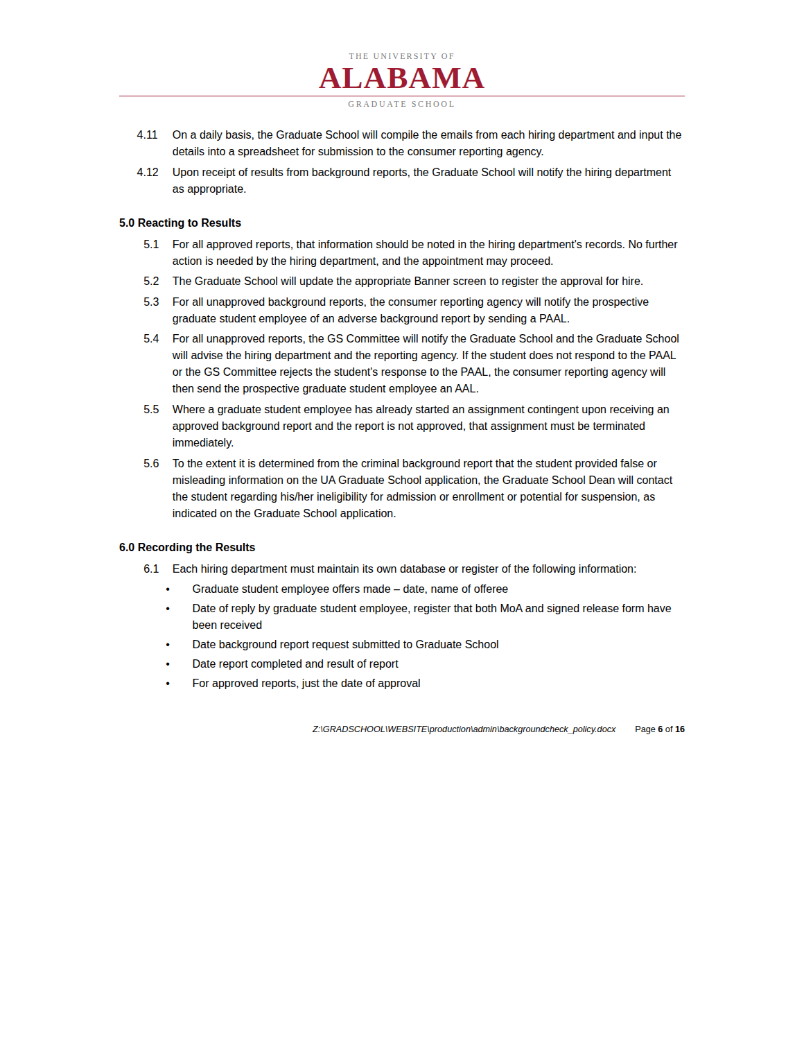THE UNIVERSITY OF
ALABAMA
GRADUATE SCHOOL
4.11 On a daily basis, the Graduate School will compile the emails from each hiring department and input the details into a spreadsheet for submission to the consumer reporting agency.
4.12 Upon receipt of results from background reports, the Graduate School will notify the hiring department as appropriate.
5.0 Reacting to Results
5.1 For all approved reports, that information should be noted in the hiring department's records. No further action is needed by the hiring department, and the appointment may proceed.
5.2 The Graduate School will update the appropriate Banner screen to register the approval for hire.
5.3 For all unapproved background reports, the consumer reporting agency will notify the prospective graduate student employee of an adverse background report by sending a PAAL.
5.4 For all unapproved reports, the GS Committee will notify the Graduate School and the Graduate School will advise the hiring department and the reporting agency. If the student does not respond to the PAAL or the GS Committee rejects the student's response to the PAAL, the consumer reporting agency will then send the prospective graduate student employee an AAL.
5.5 Where a graduate student employee has already started an assignment contingent upon receiving an approved background report and the report is not approved, that assignment must be terminated immediately.
5.6 To the extent it is determined from the criminal background report that the student provided false or misleading information on the UA Graduate School application, the Graduate School Dean will contact the student regarding his/her ineligibility for admission or enrollment or potential for suspension, as indicated on the Graduate School application.
6.0 Recording the Results
6.1 Each hiring department must maintain its own database or register of the following information:
•Graduate student employee offers made – date, name of offeree
•Date of reply by graduate student employee, register that both MoA and signed release form have been received
•Date background report request submitted to Graduate School
•Date report completed and result of report
•For approved reports, just the date of approval
Z:\GRADSCHOOL\WEBSITE\production\admin\backgroundcheck_policy.docx Page 6 of 16